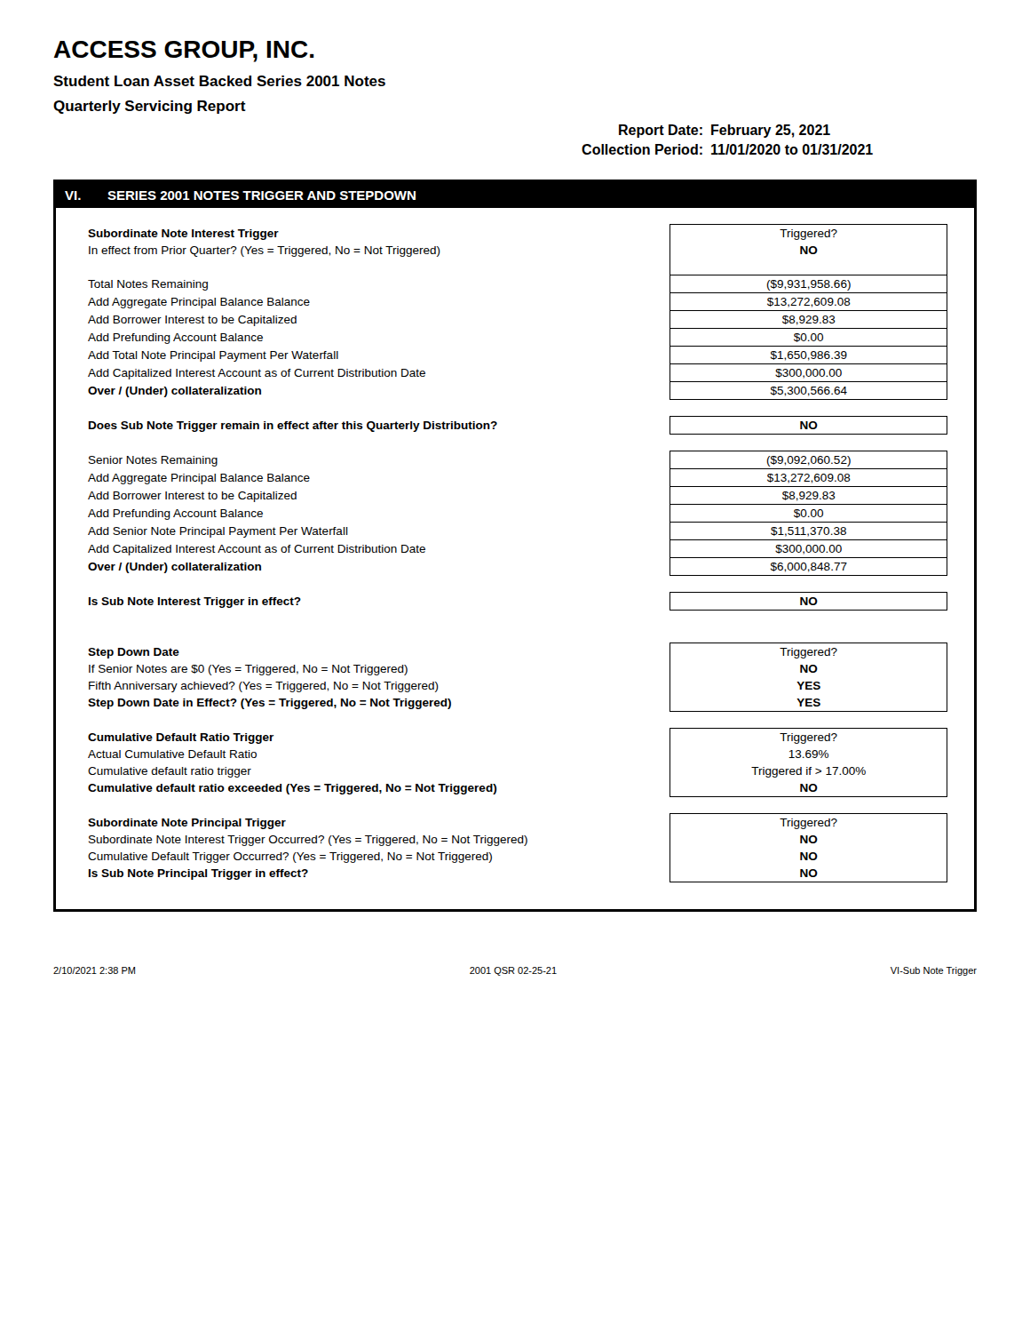ACCESS GROUP, INC.
Student Loan Asset Backed Series 2001 Notes
Quarterly Servicing Report
Report Date: February 25, 2021
Collection Period: 11/01/2020 to 01/31/2021
VI. SERIES 2001 NOTES TRIGGER AND STEPDOWN
| Subordinate Note Interest Trigger | Triggered? |
| In effect from Prior Quarter? (Yes = Triggered, No = Not Triggered) | NO |
| Total Notes Remaining | ($9,931,958.66) |
| Add Aggregate Principal Balance Balance | $13,272,609.08 |
| Add Borrower Interest to be Capitalized | $8,929.83 |
| Add Prefunding Account Balance | $0.00 |
| Add Total Note Principal Payment Per Waterfall | $1,650,986.39 |
| Add Capitalized Interest Account as of Current Distribution Date | $300,000.00 |
| Over / (Under) collateralization | $5,300,566.64 |
| Does Sub Note Trigger remain in effect after this Quarterly Distribution? | NO |
| Senior Notes Remaining | ($9,092,060.52) |
| Add Aggregate Principal Balance Balance | $13,272,609.08 |
| Add Borrower Interest to be Capitalized | $8,929.83 |
| Add Prefunding Account Balance | $0.00 |
| Add Senior Note Principal Payment Per Waterfall | $1,511,370.38 |
| Add Capitalized Interest Account as of Current Distribution Date | $300,000.00 |
| Over / (Under) collateralization | $6,000,848.77 |
| Is Sub Note Interest Trigger in effect? | NO |
| Step Down Date | Triggered? |
| If Senior Notes are $0 (Yes = Triggered, No = Not Triggered) | NO |
| Fifth Anniversary achieved? (Yes = Triggered, No = Not Triggered) | YES |
| Step Down Date in Effect? (Yes = Triggered, No = Not Triggered) | YES |
| Cumulative Default Ratio Trigger | Triggered? |
| Actual Cumulative Default Ratio | 13.69% |
| Cumulative default ratio trigger | Triggered if > 17.00% |
| Cumulative default ratio exceeded (Yes = Triggered, No = Not Triggered) | NO |
| Subordinate Note Principal Trigger | Triggered? |
| Subordinate Note Interest Trigger Occurred? (Yes = Triggered, No = Not Triggered) | NO |
| Cumulative Default Trigger Occurred? (Yes = Triggered, No = Not Triggered) | NO |
| Is Sub Note Principal Trigger in effect? | NO |
2/10/2021 2:38 PM 2001 QSR 02-25-21 VI-Sub Note Trigger